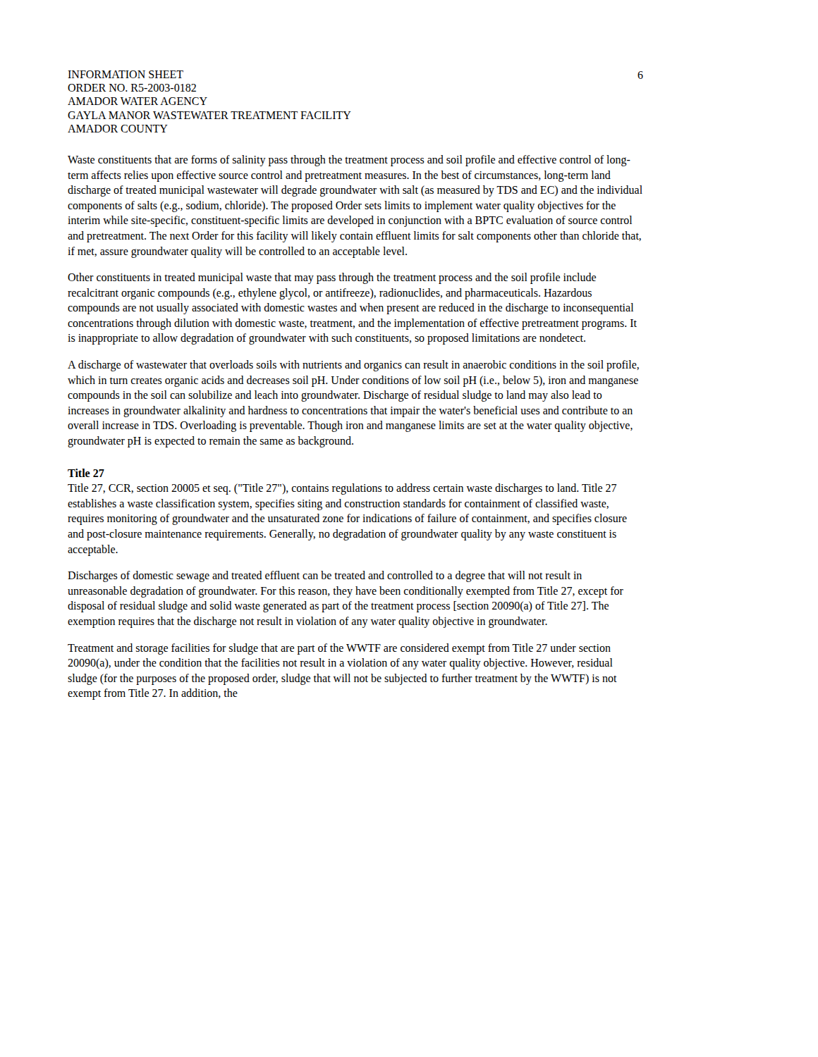6
INFORMATION SHEET
ORDER NO. R5-2003-0182
AMADOR WATER AGENCY
GAYLA MANOR WASTEWATER TREATMENT FACILITY
AMADOR COUNTY
Waste constituents that are forms of salinity pass through the treatment process and soil profile and effective control of long-term affects relies upon effective source control and pretreatment measures. In the best of circumstances, long-term land discharge of treated municipal wastewater will degrade groundwater with salt (as measured by TDS and EC) and the individual components of salts (e.g., sodium, chloride). The proposed Order sets limits to implement water quality objectives for the interim while site-specific, constituent-specific limits are developed in conjunction with a BPTC evaluation of source control and pretreatment. The next Order for this facility will likely contain effluent limits for salt components other than chloride that, if met, assure groundwater quality will be controlled to an acceptable level.
Other constituents in treated municipal waste that may pass through the treatment process and the soil profile include recalcitrant organic compounds (e.g., ethylene glycol, or antifreeze), radionuclides, and pharmaceuticals. Hazardous compounds are not usually associated with domestic wastes and when present are reduced in the discharge to inconsequential concentrations through dilution with domestic waste, treatment, and the implementation of effective pretreatment programs. It is inappropriate to allow degradation of groundwater with such constituents, so proposed limitations are nondetect.
A discharge of wastewater that overloads soils with nutrients and organics can result in anaerobic conditions in the soil profile, which in turn creates organic acids and decreases soil pH. Under conditions of low soil pH (i.e., below 5), iron and manganese compounds in the soil can solubilize and leach into groundwater. Discharge of residual sludge to land may also lead to increases in groundwater alkalinity and hardness to concentrations that impair the water's beneficial uses and contribute to an overall increase in TDS. Overloading is preventable. Though iron and manganese limits are set at the water quality objective, groundwater pH is expected to remain the same as background.
Title 27
Title 27, CCR, section 20005 et seq. ("Title 27"), contains regulations to address certain waste discharges to land. Title 27 establishes a waste classification system, specifies siting and construction standards for containment of classified waste, requires monitoring of groundwater and the unsaturated zone for indications of failure of containment, and specifies closure and post-closure maintenance requirements. Generally, no degradation of groundwater quality by any waste constituent is acceptable.
Discharges of domestic sewage and treated effluent can be treated and controlled to a degree that will not result in unreasonable degradation of groundwater. For this reason, they have been conditionally exempted from Title 27, except for disposal of residual sludge and solid waste generated as part of the treatment process [section 20090(a) of Title 27]. The exemption requires that the discharge not result in violation of any water quality objective in groundwater.
Treatment and storage facilities for sludge that are part of the WWTF are considered exempt from Title 27 under section 20090(a), under the condition that the facilities not result in a violation of any water quality objective. However, residual sludge (for the purposes of the proposed order, sludge that will not be subjected to further treatment by the WWTF) is not exempt from Title 27. In addition, the